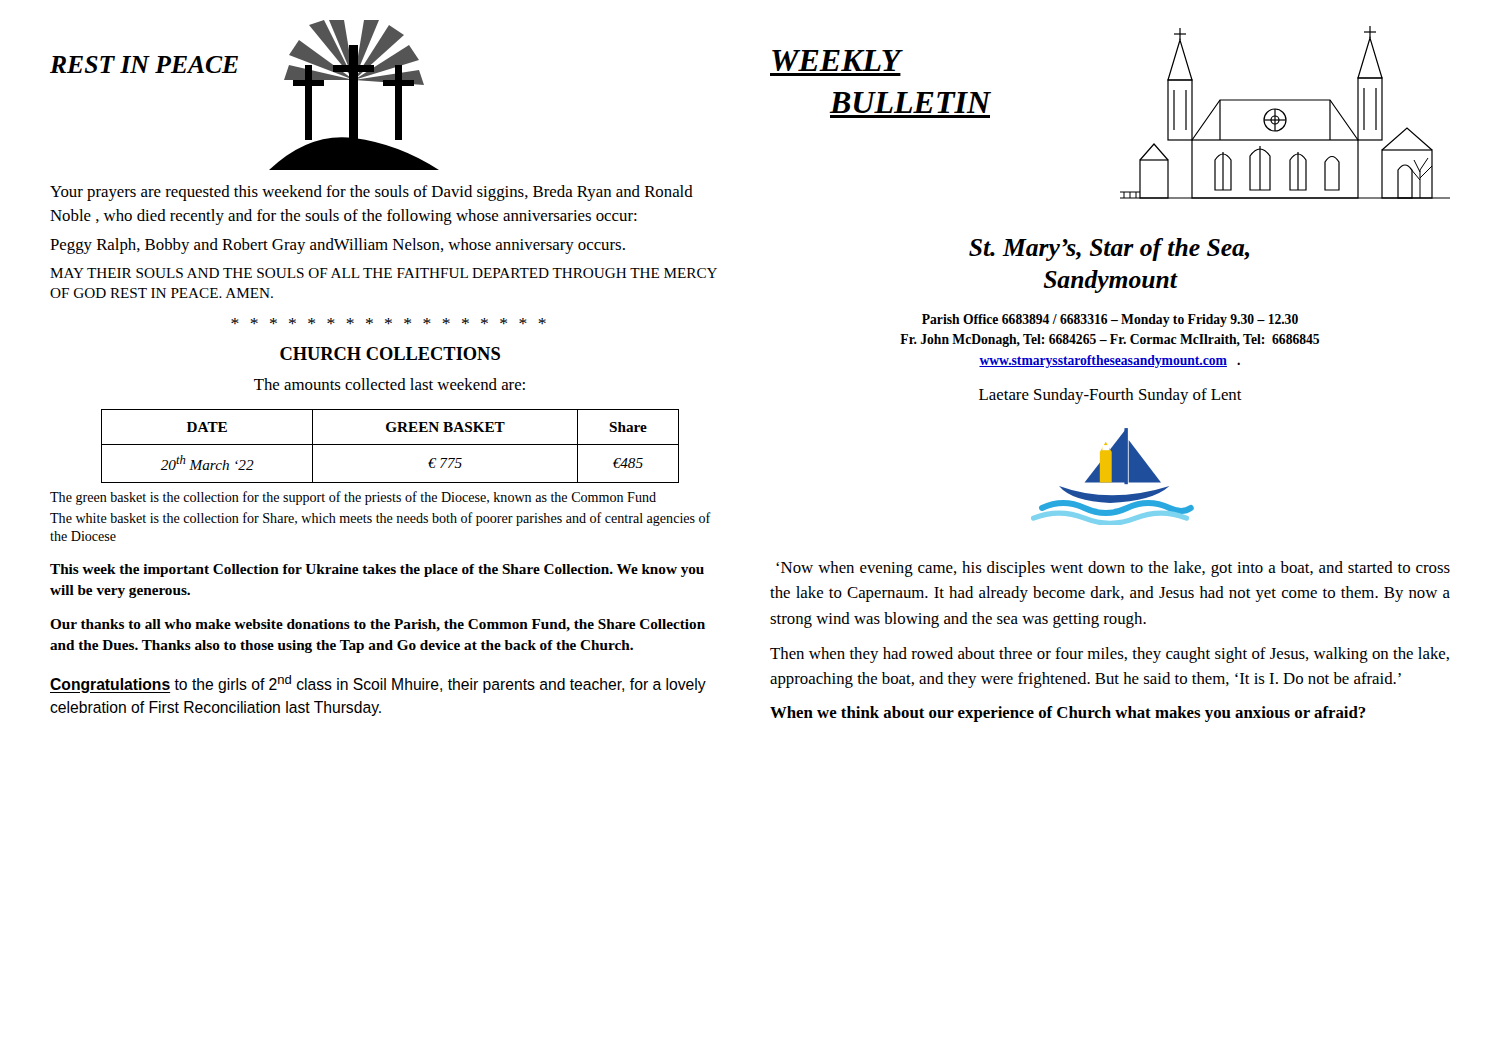REST IN PEACE
Your prayers are requested this weekend for the souls of David siggins, Breda Ryan and Ronald Noble , who died recently and for the souls of the following whose anniversaries occur:
Peggy Ralph, Bobby and Robert Gray andWilliam Nelson, whose anniversary occurs.
MAY THEIR SOULS AND THE SOULS OF ALL THE FAITHFUL DEPARTED THROUGH THE MERCY OF GOD REST IN PEACE. AMEN.
* * * * * * * * * * * * * * * * *
CHURCH COLLECTIONS
The amounts collected last weekend are:
| DATE | GREEN BASKET | Share |
| --- | --- | --- |
| 20 th March ‘22 | € 775 | €485 |
The green basket is the collection for the support of the priests of the Diocese, known as the Common Fund
The white basket is the collection for Share, which meets the needs both of poorer parishes and of central agencies of the Diocese
This week the important Collection for Ukraine takes the place of the Share Collection. We know you will be very generous.
Our thanks to all who make website donations to the Parish, the Common Fund, the Share Collection and the Dues. Thanks also to those using the Tap and Go device at the back of the Church.
Congratulations to the girls of 2nd class in Scoil Mhuire, their parents and teacher, for a lovely celebration of First Reconciliation last Thursday.
WEEKLYBULLETIN
St. Mary’s, Star of the Sea,
Sandymount
Parish Office 6683894 / 6683316 – Monday to Friday 9.30 – 12.30
Fr. John McDonagh, Tel: 6684265 – Fr. Cormac McIlraith, Tel: 6686845
www.stmarysstaroftheseasandymount.com .
Laetare Sunday-Fourth Sunday of Lent
‘Now when evening came, his disciples went down to the lake, got into a boat, and started to cross the lake to Capernaum. It had already become dark, and Jesus had not yet come to them. By now a strong wind was blowing and the sea was getting rough.
Then when they had rowed about three or four miles, they caught sight of Jesus, walking on the lake, approaching the boat, and they were frightened. But he said to them, ‘It is I. Do not be afraid.’
When we think about our experience of Church what makes you anxious or afraid?